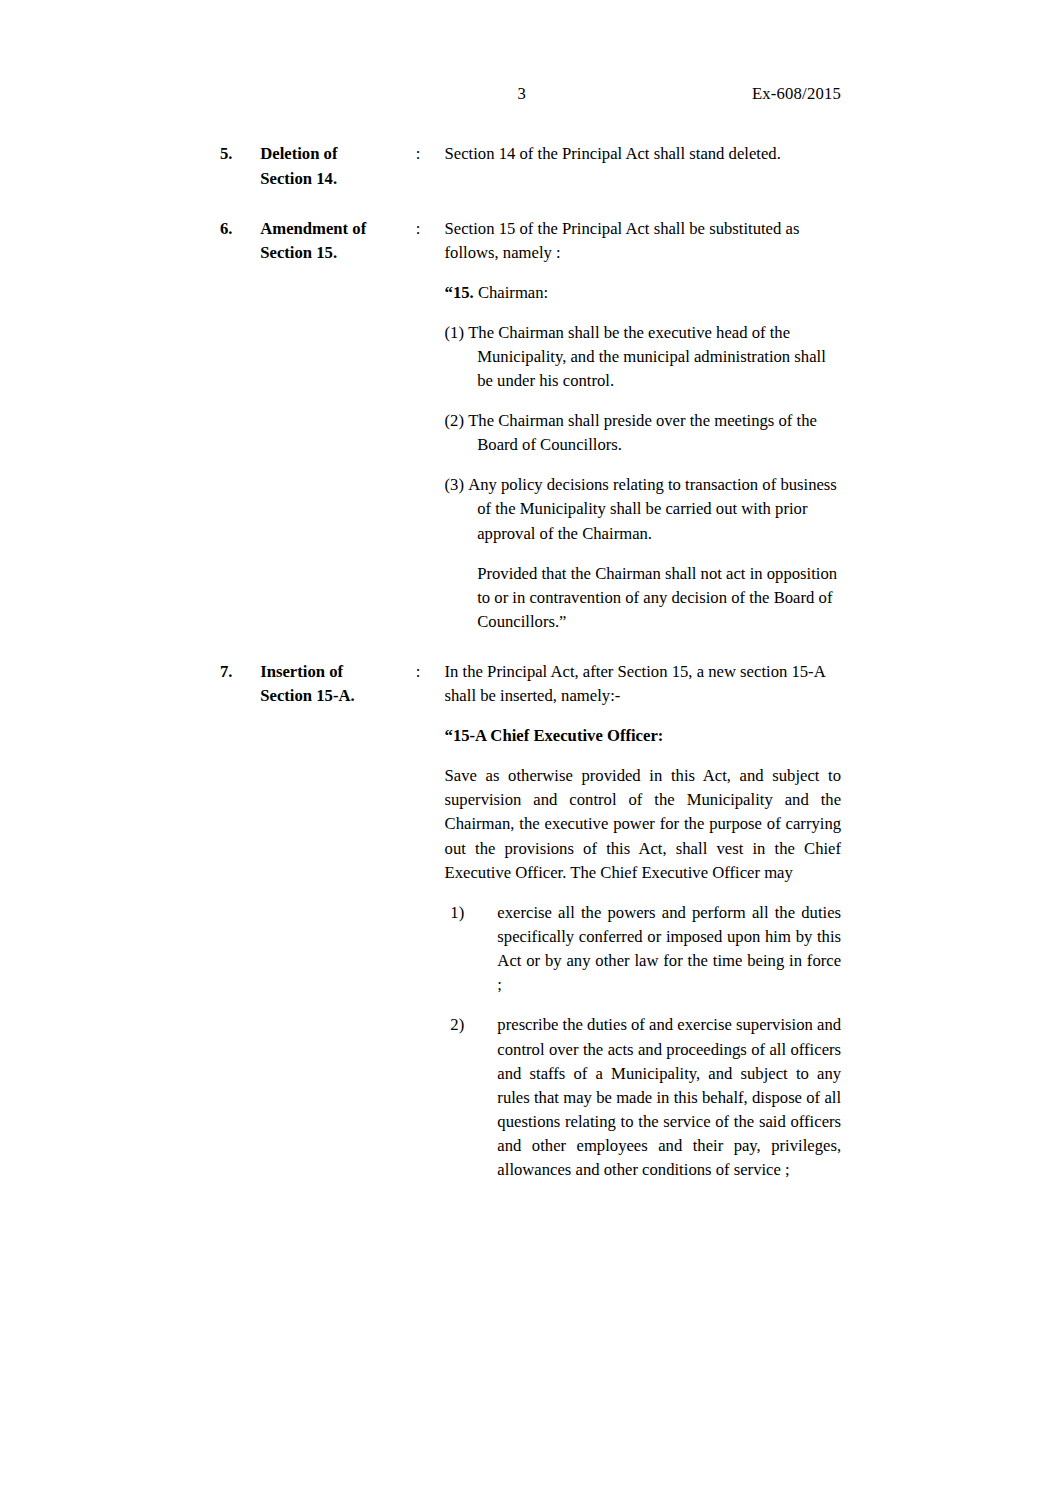3
Ex-608/2015
| 5. | Deletion of Section 14. | : | Section 14 of the Principal Act shall stand deleted. |
| 6. | Amendment of Section 15. | : | Section 15 of the Principal Act shall be substituted as follows, namely : “15. Chairman: (1) The Chairman shall be the executive head of the Municipality, and the municipal administration shall be under his control. (2) The Chairman shall preside over the meetings of the Board of Councillors. (3) Any policy decisions relating to transaction of business of the Municipality shall be carried out with prior approval of the Chairman. Provided that the Chairman shall not act in opposition to or in contravention of any decision of the Board of Councillors.” |
| 7. | Insertion of Section 15-A. | : | In the Principal Act, after Section 15, a new section 15-A shall be inserted, namely:- “15-A Chief Executive Officer: Save as otherwise provided in this Act, and subject to supervision and control of the Municipality and the Chairman, the executive power for the purpose of carrying out the provisions of this Act, shall vest in the Chief Executive Officer. The Chief Executive Officer may 1) exercise all the powers and perform all the duties specifically conferred or imposed upon him by this Act or by any other law for the time being in force ; 2) prescribe the duties of and exercise supervision and control over the acts and proceedings of all officers and staffs of a Municipality, and subject to any rules that may be made in this behalf, dispose of all questions relating to the service of the said officers and other employees and their pay, privileges, allowances and other conditions of service ; |